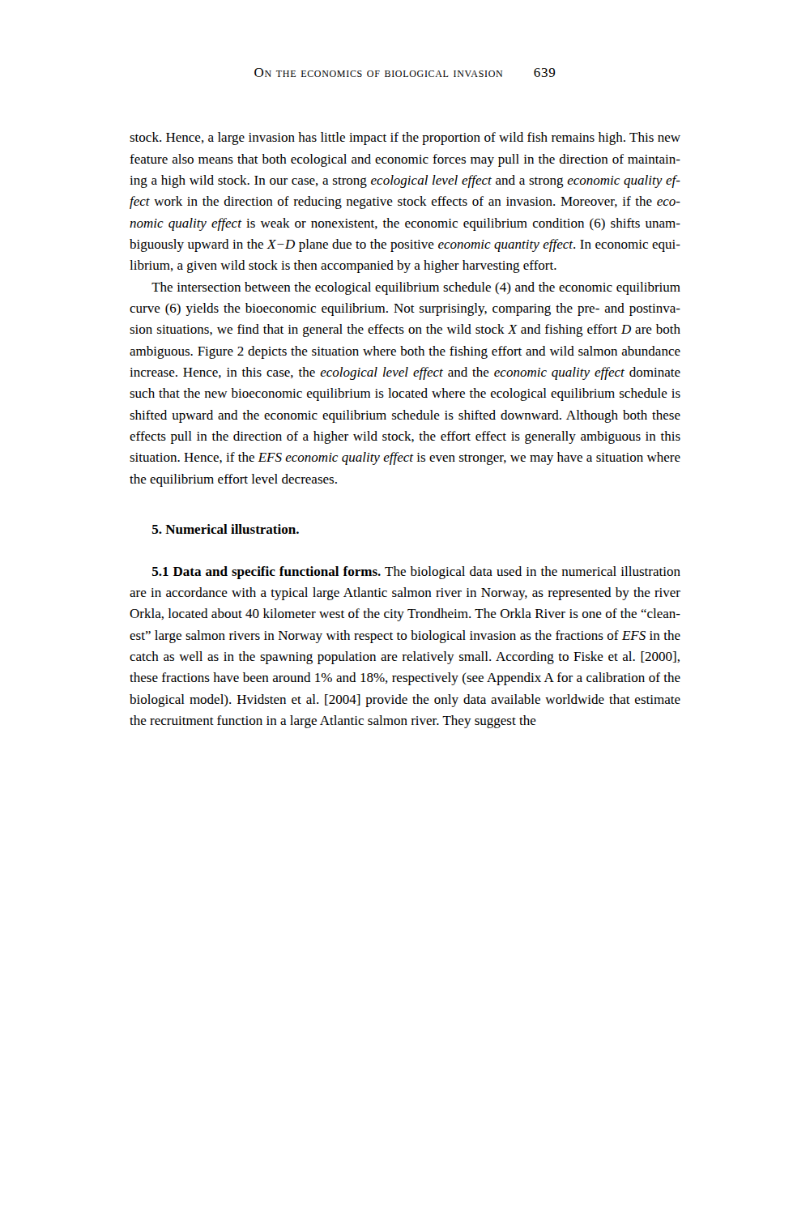On the economics of biological invasion639
stock. Hence, a large invasion has little impact if the proportion of wild fish remains high. This new feature also means that both ecological and economic forces may pull in the direction of maintaining a high wild stock. In our case, a strong ecological level effect and a strong economic quality effect work in the direction of reducing negative stock effects of an invasion. Moreover, if the economic quality effect is weak or nonexistent, the economic equilibrium condition (6) shifts unambiguously upward in the X−D plane due to the positive economic quantity effect. In economic equilibrium, a given wild stock is then accompanied by a higher harvesting effort.
The intersection between the ecological equilibrium schedule (4) and the economic equilibrium curve (6) yields the bioeconomic equilibrium. Not surprisingly, comparing the pre- and postinvasion situations, we find that in general the effects on the wild stock X and fishing effort D are both ambiguous. Figure 2 depicts the situation where both the fishing effort and wild salmon abundance increase. Hence, in this case, the ecological level effect and the economic quality effect dominate such that the new bioeconomic equilibrium is located where the ecological equilibrium schedule is shifted upward and the economic equilibrium schedule is shifted downward. Although both these effects pull in the direction of a higher wild stock, the effort effect is generally ambiguous in this situation. Hence, if the EFS economic quality effect is even stronger, we may have a situation where the equilibrium effort level decreases.
5. Numerical illustration.
5.1 Data and specific functional forms. The biological data used in the numerical illustration are in accordance with a typical large Atlantic salmon river in Norway, as represented by the river Orkla, located about 40 kilometer west of the city Trondheim. The Orkla River is one of the “cleanest” large salmon rivers in Norway with respect to biological invasion as the fractions of EFS in the catch as well as in the spawning population are relatively small. According to Fiske et al. [2000], these fractions have been around 1% and 18%, respectively (see Appendix A for a calibration of the biological model). Hvidsten et al. [2004] provide the only data available worldwide that estimate the recruitment function in a large Atlantic salmon river. They suggest the